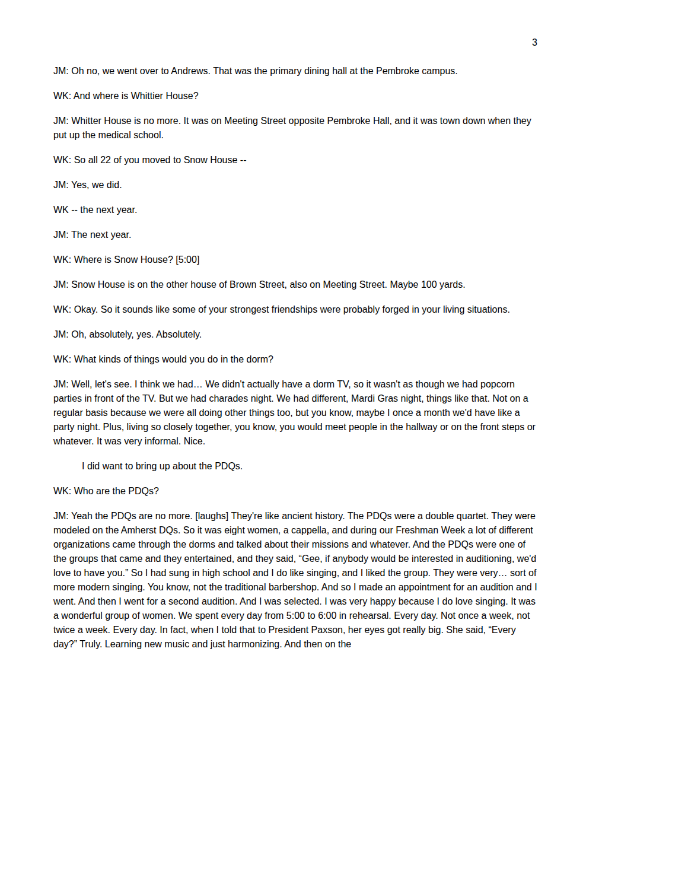3
JM: Oh no, we went over to Andrews. That was the primary dining hall at the Pembroke campus.
WK: And where is Whittier House?
JM: Whitter House is no more. It was on Meeting Street opposite Pembroke Hall, and it was town down when they put up the medical school.
WK: So all 22 of you moved to Snow House --
JM: Yes, we did.
WK -- the next year.
JM: The next year.
WK: Where is Snow House? [5:00]
JM: Snow House is on the other house of Brown Street, also on Meeting Street. Maybe 100 yards.
WK: Okay. So it sounds like some of your strongest friendships were probably forged in your living situations.
JM: Oh, absolutely, yes. Absolutely.
WK: What kinds of things would you do in the dorm?
JM: Well, let's see. I think we had… We didn't actually have a dorm TV, so it wasn't as though we had popcorn parties in front of the TV. But we had charades night. We had different, Mardi Gras night, things like that. Not on a regular basis because we were all doing other things too, but you know, maybe I once a month we'd have like a party night. Plus, living so closely together, you know, you would meet people in the hallway or on the front steps or whatever. It was very informal. Nice.
I did want to bring up about the PDQs.
WK: Who are the PDQs?
JM: Yeah the PDQs are no more. [laughs] They're like ancient history. The PDQs were a double quartet. They were modeled on the Amherst DQs. So it was eight women, a cappella, and during our Freshman Week a lot of different organizations came through the dorms and talked about their missions and whatever. And the PDQs were one of the groups that came and they entertained, and they said, “Gee, if anybody would be interested in auditioning, we'd love to have you.” So I had sung in high school and I do like singing, and I liked the group. They were very… sort of more modern singing. You know, not the traditional barbershop. And so I made an appointment for an audition and I went. And then I went for a second audition. And I was selected. I was very happy because I do love singing. It was a wonderful group of women. We spent every day from 5:00 to 6:00 in rehearsal. Every day. Not once a week, not twice a week. Every day. In fact, when I told that to President Paxson, her eyes got really big. She said, “Every day?” Truly. Learning new music and just harmonizing. And then on the